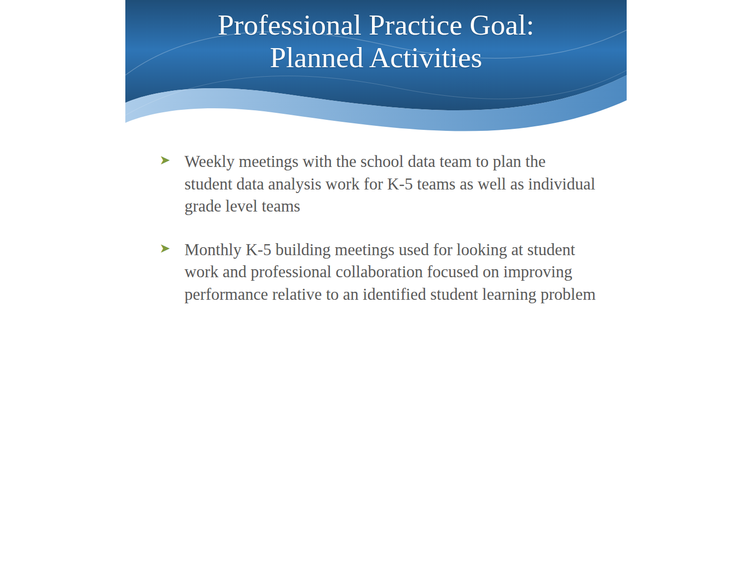Professional Practice Goal:
Planned Activities
Weekly meetings with the school data team to plan the student data analysis work for K-5 teams as well as individual grade level teams
Monthly K-5 building meetings used for looking at student work and professional collaboration focused on improving performance relative to an identified student learning problem